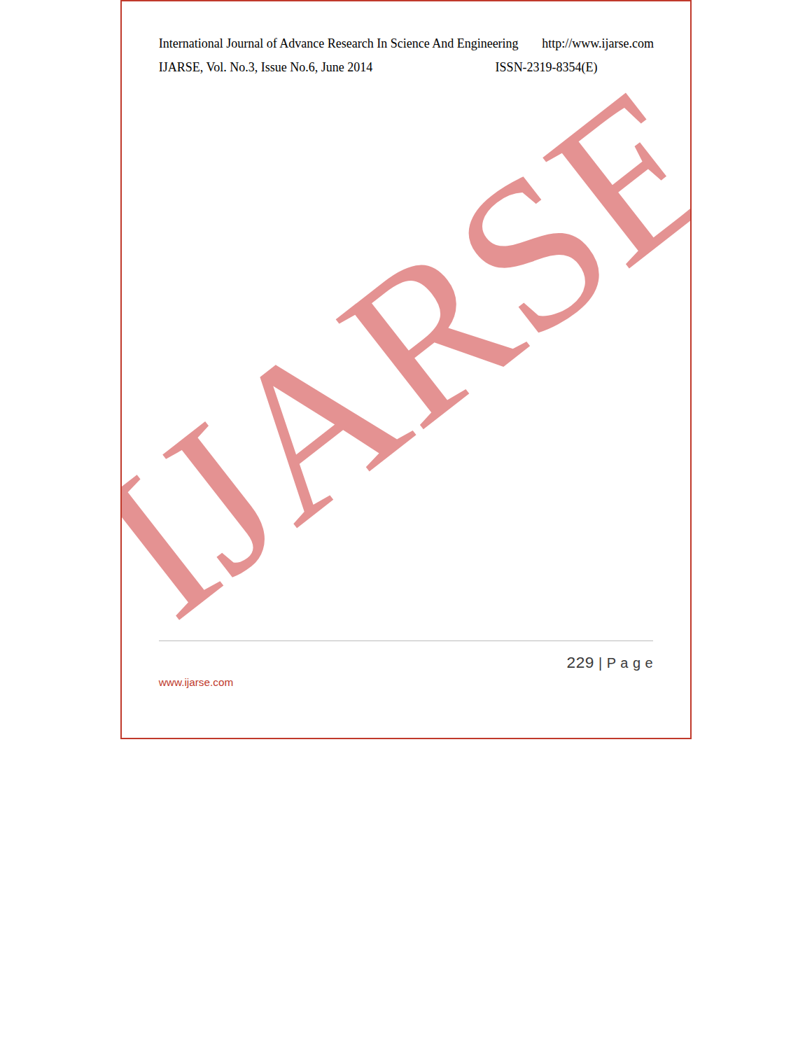International Journal of Advance Research In Science And Engineering
http://www.ijarse.com
IJARSE, Vol. No.3, Issue No.6, June 2014
ISSN-2319-8354(E)
IJARSE
229 | P a g e
www.ijarse.com